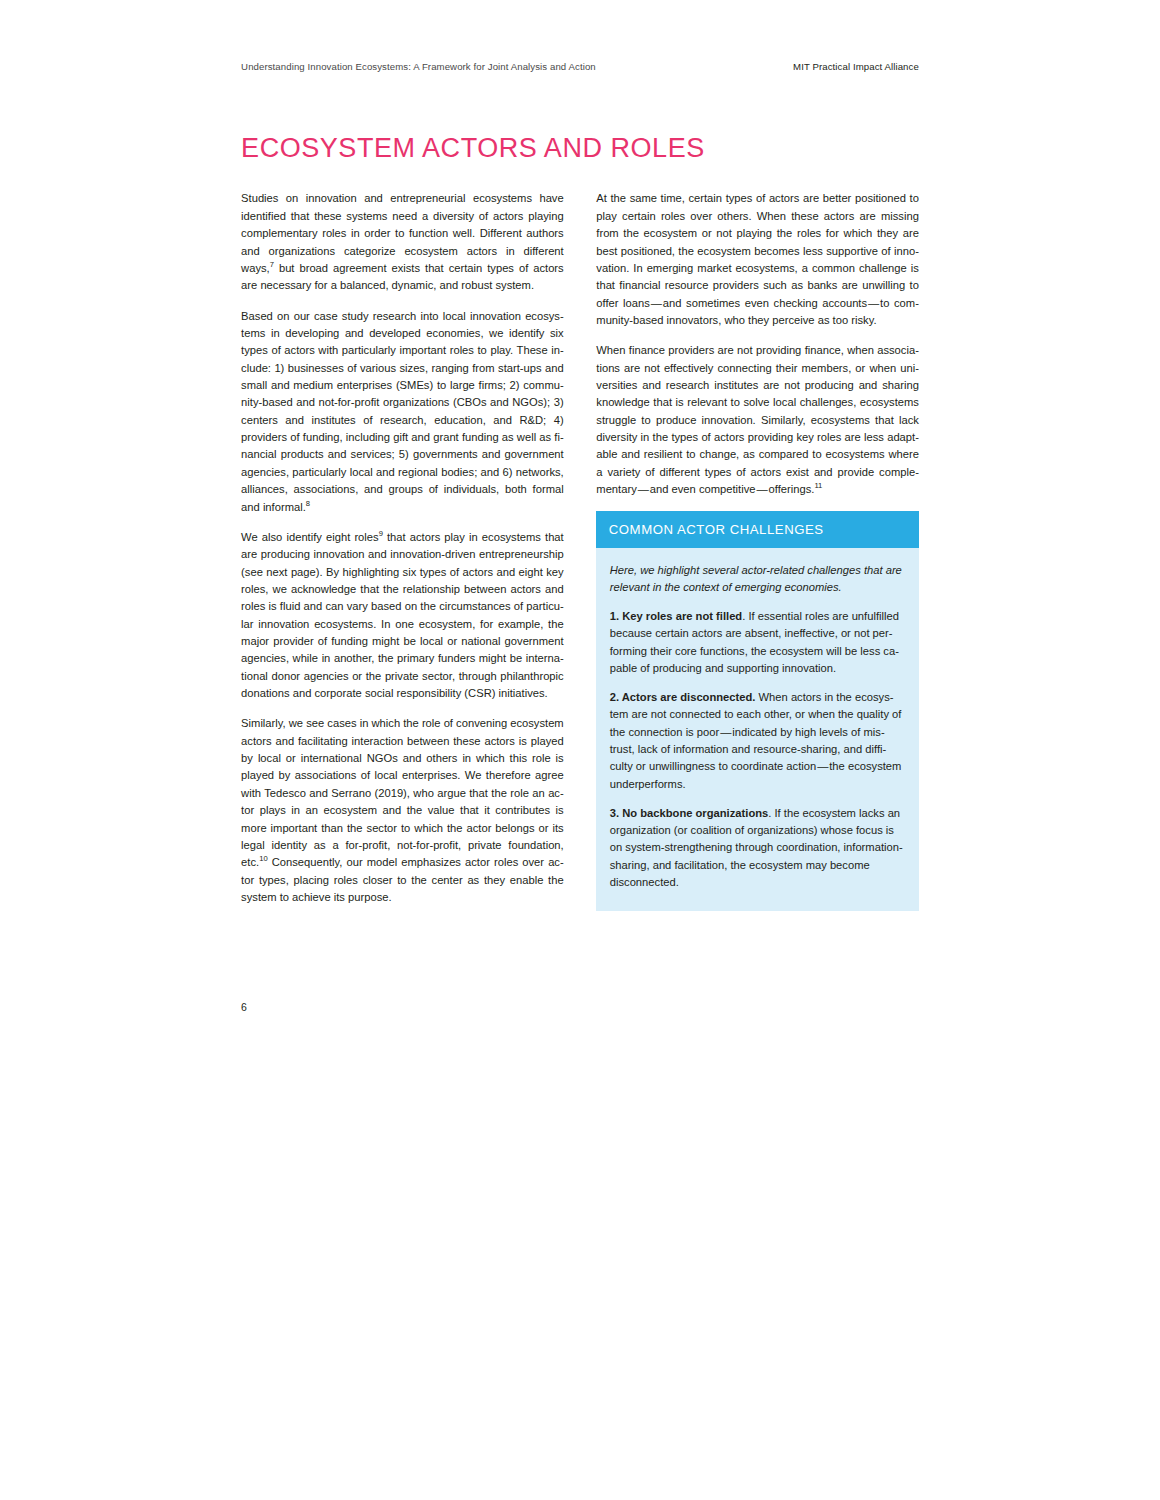Understanding Innovation Ecosystems: A Framework for Joint Analysis and Action
MIT Practical Impact Alliance
ECOSYSTEM ACTORS AND ROLES
Studies on innovation and entrepreneurial ecosystems have identified that these systems need a diversity of actors playing complementary roles in order to function well. Different authors and organizations categorize ecosystem actors in different ways,7 but broad agreement exists that certain types of actors are necessary for a balanced, dynamic, and robust system.
Based on our case study research into local innovation ecosystems in developing and developed economies, we identify six types of actors with particularly important roles to play. These include: 1) businesses of various sizes, ranging from start-ups and small and medium enterprises (SMEs) to large firms; 2) community-based and not-for-profit organizations (CBOs and NGOs); 3) centers and institutes of research, education, and R&D; 4) providers of funding, including gift and grant funding as well as financial products and services; 5) governments and government agencies, particularly local and regional bodies; and 6) networks, alliances, associations, and groups of individuals, both formal and informal.8
We also identify eight roles9 that actors play in ecosystems that are producing innovation and innovation-driven entrepreneurship (see next page). By highlighting six types of actors and eight key roles, we acknowledge that the relationship between actors and roles is fluid and can vary based on the circumstances of particular innovation ecosystems. In one ecosystem, for example, the major provider of funding might be local or national government agencies, while in another, the primary funders might be international donor agencies or the private sector, through philanthropic donations and corporate social responsibility (CSR) initiatives.
Similarly, we see cases in which the role of convening ecosystem actors and facilitating interaction between these actors is played by local or international NGOs and others in which this role is played by associations of local enterprises. We therefore agree with Tedesco and Serrano (2019), who argue that the role an actor plays in an ecosystem and the value that it contributes is more important than the sector to which the actor belongs or its legal identity as a for-profit, not-for-profit, private foundation, etc.10 Consequently, our model emphasizes actor roles over actor types, placing roles closer to the center as they enable the system to achieve its purpose.
At the same time, certain types of actors are better positioned to play certain roles over others. When these actors are missing from the ecosystem or not playing the roles for which they are best positioned, the ecosystem becomes less supportive of innovation. In emerging market ecosystems, a common challenge is that financial resource providers such as banks are unwilling to offer loans — and sometimes even checking accounts — to community-based innovators, who they perceive as too risky.
When finance providers are not providing finance, when associations are not effectively connecting their members, or when universities and research institutes are not producing and sharing knowledge that is relevant to solve local challenges, ecosystems struggle to produce innovation. Similarly, ecosystems that lack diversity in the types of actors providing key roles are less adaptable and resilient to change, as compared to ecosystems where a variety of different types of actors exist and provide complementary — and even competitive — offerings.11
Common Actor Challenges
Here, we highlight several actor-related challenges that are relevant in the context of emerging economies.
1. Key roles are not filled. If essential roles are unfulfilled because certain actors are absent, ineffective, or not performing their core functions, the ecosystem will be less capable of producing and supporting innovation.
2. Actors are disconnected. When actors in the ecosystem are not connected to each other, or when the quality of the connection is poor — indicated by high levels of mistrust, lack of information and resource-sharing, and difficulty or unwillingness to coordinate action — the ecosystem underperforms.
3. No backbone organizations. If the ecosystem lacks an organization (or coalition of organizations) whose focus is on system-strengthening through coordination, information-sharing, and facilitation, the ecosystem may become disconnected.
6